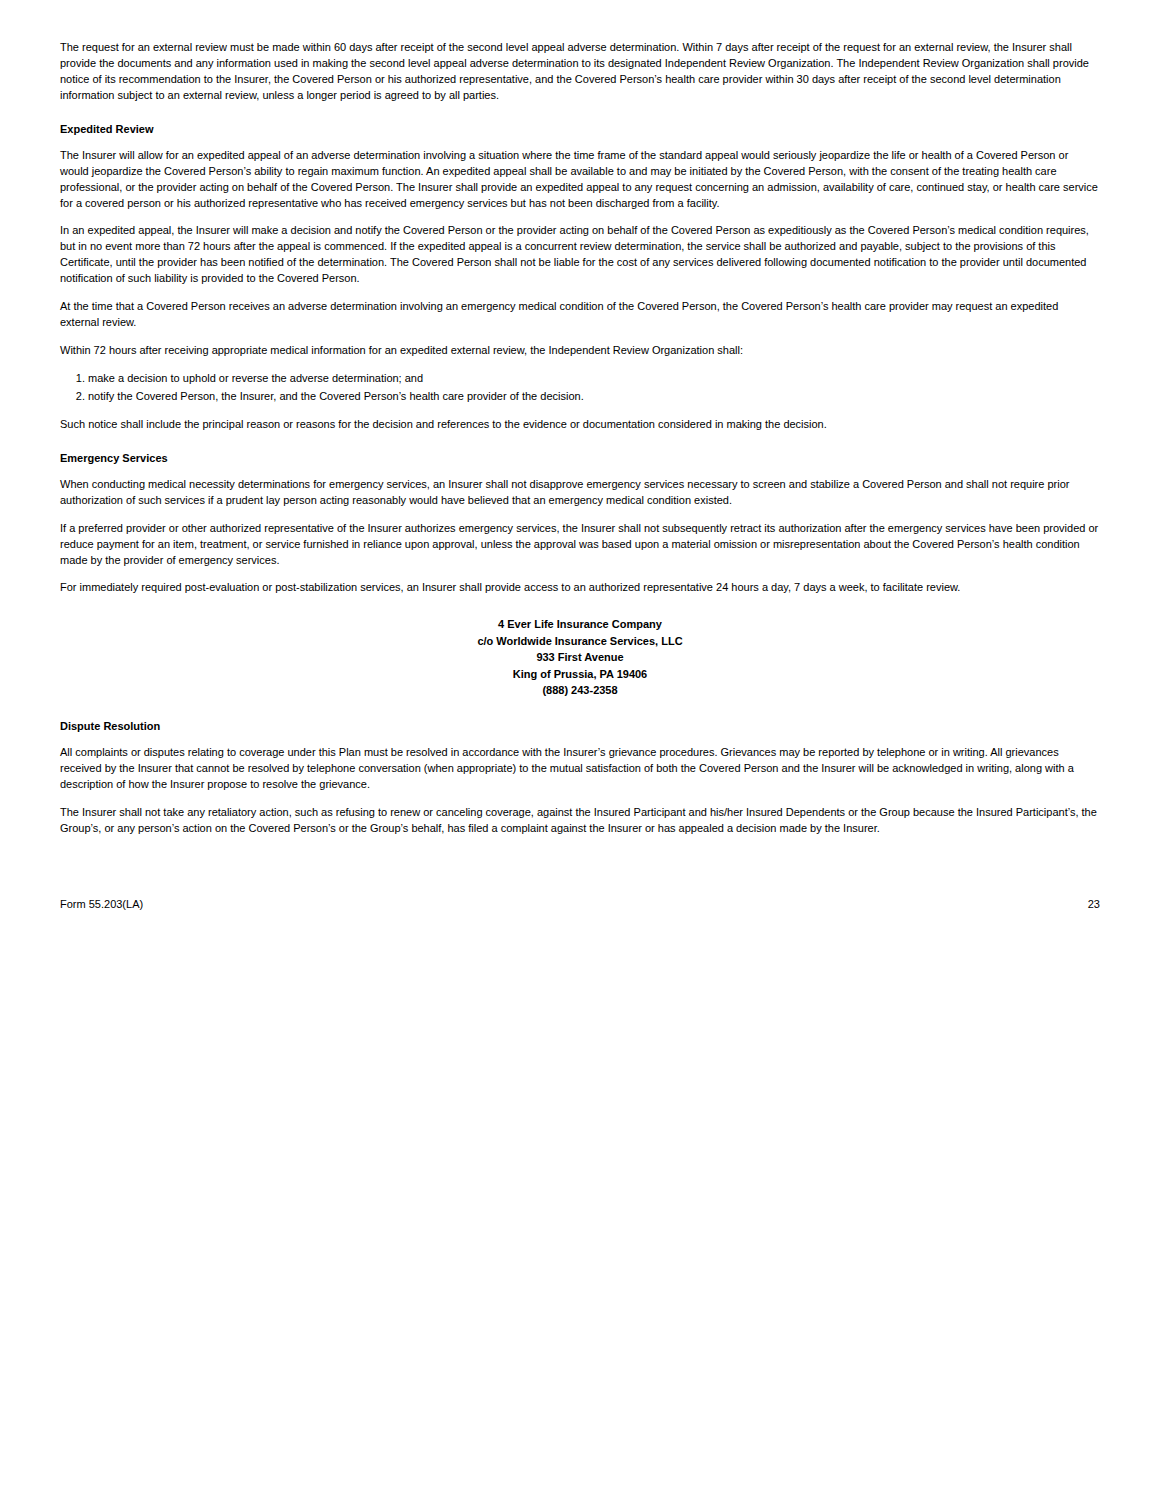The request for an external review must be made within 60 days after receipt of the second level appeal adverse determination. Within 7 days after receipt of the request for an external review, the Insurer shall provide the documents and any information used in making the second level appeal adverse determination to its designated Independent Review Organization. The Independent Review Organization shall provide notice of its recommendation to the Insurer, the Covered Person or his authorized representative, and the Covered Person’s health care provider within 30 days after receipt of the second level determination information subject to an external review, unless a longer period is agreed to by all parties.
Expedited Review
The Insurer will allow for an expedited appeal of an adverse determination involving a situation where the time frame of the standard appeal would seriously jeopardize the life or health of a Covered Person or would jeopardize the Covered Person’s ability to regain maximum function. An expedited appeal shall be available to and may be initiated by the Covered Person, with the consent of the treating health care professional, or the provider acting on behalf of the Covered Person. The Insurer shall provide an expedited appeal to any request concerning an admission, availability of care, continued stay, or health care service for a covered person or his authorized representative who has received emergency services but has not been discharged from a facility.
In an expedited appeal, the Insurer will make a decision and notify the Covered Person or the provider acting on behalf of the Covered Person as expeditiously as the Covered Person’s medical condition requires, but in no event more than 72 hours after the appeal is commenced. If the expedited appeal is a concurrent review determination, the service shall be authorized and payable, subject to the provisions of this Certificate, until the provider has been notified of the determination. The Covered Person shall not be liable for the cost of any services delivered following documented notification to the provider until documented notification of such liability is provided to the Covered Person.
At the time that a Covered Person receives an adverse determination involving an emergency medical condition of the Covered Person, the Covered Person’s health care provider may request an expedited external review.
Within 72 hours after receiving appropriate medical information for an expedited external review, the Independent Review Organization shall:
make a decision to uphold or reverse the adverse determination; and
notify the Covered Person, the Insurer, and the Covered Person’s health care provider of the decision.
Such notice shall include the principal reason or reasons for the decision and references to the evidence or documentation considered in making the decision.
Emergency Services
When conducting medical necessity determinations for emergency services, an Insurer shall not disapprove emergency services necessary to screen and stabilize a Covered Person and shall not require prior authorization of such services if a prudent lay person acting reasonably would have believed that an emergency medical condition existed.
If a preferred provider or other authorized representative of the Insurer authorizes emergency services, the Insurer shall not subsequently retract its authorization after the emergency services have been provided or reduce payment for an item, treatment, or service furnished in reliance upon approval, unless the approval was based upon a material omission or misrepresentation about the Covered Person’s health condition made by the provider of emergency services.
For immediately required post-evaluation or post-stabilization services, an Insurer shall provide access to an authorized representative 24 hours a day, 7 days a week, to facilitate review.
4 Ever Life Insurance Company
c/o Worldwide Insurance Services, LLC
933 First Avenue
King of Prussia, PA 19406
(888) 243-2358
Dispute Resolution
All complaints or disputes relating to coverage under this Plan must be resolved in accordance with the Insurer’s grievance procedures. Grievances may be reported by telephone or in writing. All grievances received by the Insurer that cannot be resolved by telephone conversation (when appropriate) to the mutual satisfaction of both the Covered Person and the Insurer will be acknowledged in writing, along with a description of how the Insurer propose to resolve the grievance.
The Insurer shall not take any retaliatory action, such as refusing to renew or canceling coverage, against the Insured Participant and his/her Insured Dependents or the Group because the Insured Participant’s, the Group’s, or any person’s action on the Covered Person’s or the Group’s behalf, has filed a complaint against the Insurer or has appealed a decision made by the Insurer.
Form 55.203(LA) 23